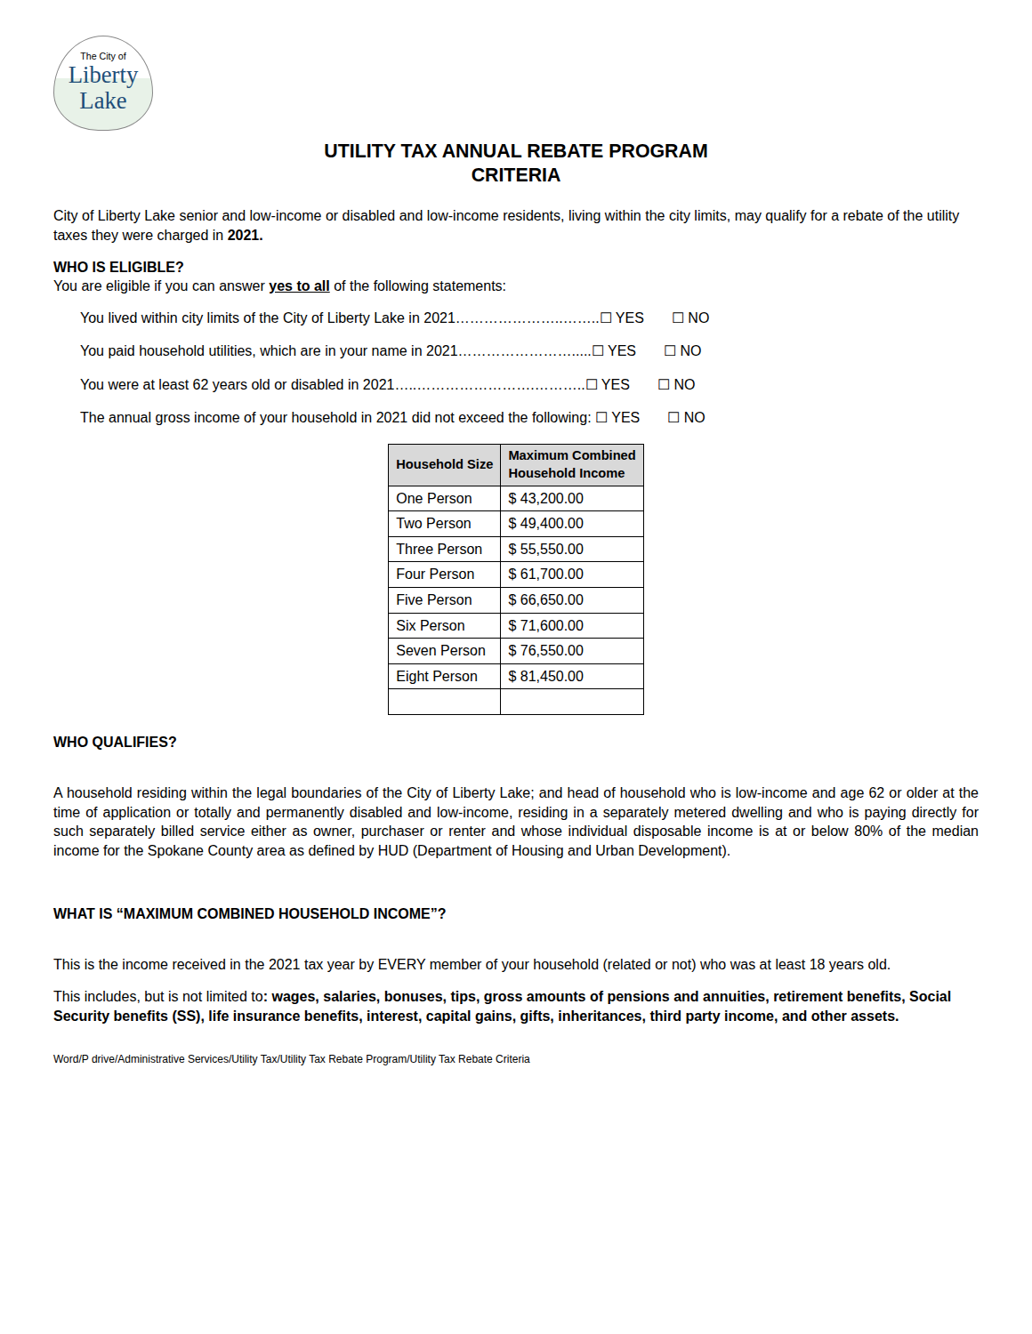The City of Liberty
Lake
UTILITY TAX ANNUAL REBATE PROGRAM
CRITERIA
City of Liberty Lake senior and low-income or disabled and low-income residents, living within the city limits, may qualify for a rebate of the utility taxes they were charged in 2021.
WHO IS ELIGIBLE?
You are eligible if you can answer yes to all of the following statements:
You lived within city limits of the City of Liberty Lake in 2021…………………..……..☐ YES ☐ NO
You paid household utilities, which are in your name in 2021…………………….....☐ YES ☐ NO
You were at least 62 years old or disabled in 2021…..…………………….………..☐ YES ☐ NO
The annual gross income of your household in 2021 did not exceed the following: ☐ YES ☐ NO
| Household Size | Maximum Combined Household Income |
| --- | --- |
| One Person | $ 43,200.00 |
| Two Person | $ 49,400.00 |
| Three Person | $ 55,550.00 |
| Four Person | $ 61,700.00 |
| Five Person | $ 66,650.00 |
| Six Person | $ 71,600.00 |
| Seven Person | $ 76,550.00 |
| Eight Person | $ 81,450.00 |
WHO QUALIFIES?
A household residing within the legal boundaries of the City of Liberty Lake; and head of household who is low-income and age 62 or older at the time of application or totally and permanently disabled and low-income, residing in a separately metered dwelling and who is paying directly for such separately billed service either as owner, purchaser or renter and whose individual disposable income is at or below 80% of the median income for the Spokane County area as defined by HUD (Department of Housing and Urban Development).
WHAT IS “MAXIMUM COMBINED HOUSEHOLD INCOME”?
This is the income received in the 2021 tax year by EVERY member of your household (related or not) who was at least 18 years old.
This includes, but is not limited to: wages, salaries, bonuses, tips, gross amounts of pensions and annuities, retirement benefits, Social Security benefits (SS), life insurance benefits, interest, capital gains, gifts, inheritances, third party income, and other assets.
Word/P drive/Administrative Services/Utility Tax/Utility Tax Rebate Program/Utility Tax Rebate Criteria